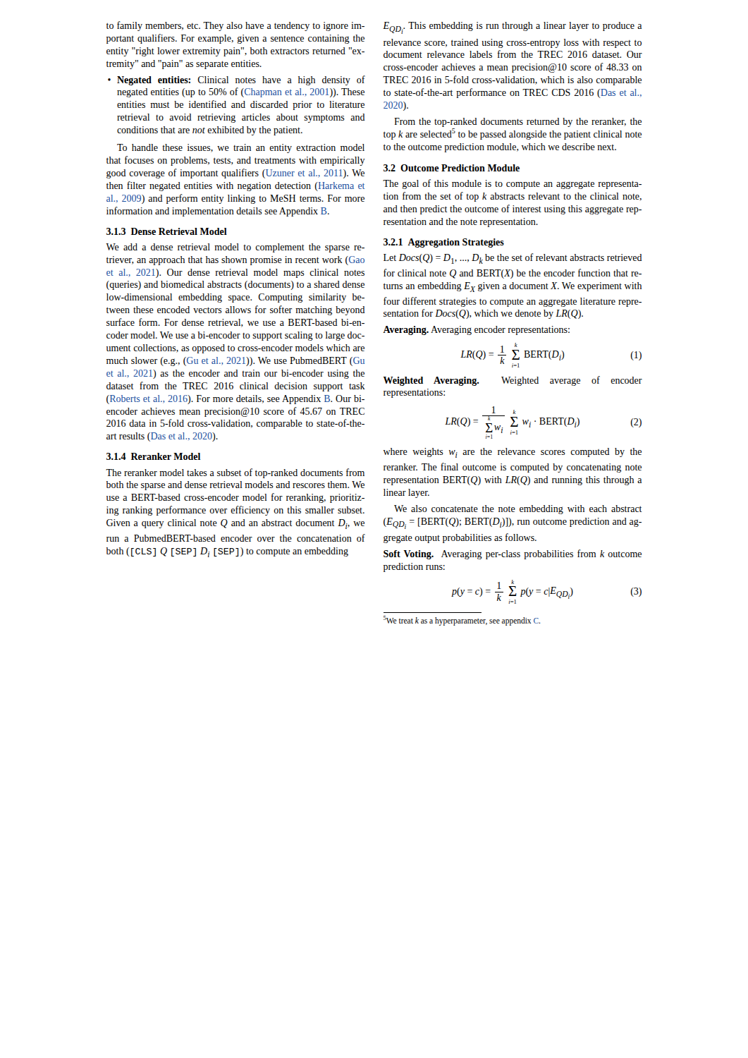to family members, etc. They also have a tendency to ignore important qualifiers. For example, given a sentence containing the entity "right lower extremity pain", both extractors returned "extremity" and "pain" as separate entities.
Negated entities: Clinical notes have a high density of negated entities (up to 50% of (Chapman et al., 2001)). These entities must be identified and discarded prior to literature retrieval to avoid retrieving articles about symptoms and conditions that are not exhibited by the patient.
To handle these issues, we train an entity extraction model that focuses on problems, tests, and treatments with empirically good coverage of important qualifiers (Uzuner et al., 2011). We then filter negated entities with negation detection (Harkema et al., 2009) and perform entity linking to MeSH terms. For more information and implementation details see Appendix B.
3.1.3 Dense Retrieval Model
We add a dense retrieval model to complement the sparse retriever, an approach that has shown promise in recent work (Gao et al., 2021). Our dense retrieval model maps clinical notes (queries) and biomedical abstracts (documents) to a shared dense low-dimensional embedding space. Computing similarity between these encoded vectors allows for softer matching beyond surface form. For dense retrieval, we use a BERT-based bi-encoder model. We use a bi-encoder to support scaling to large document collections, as opposed to cross-encoder models which are much slower (e.g., (Gu et al., 2021)). We use PubmedBERT (Gu et al., 2021) as the encoder and train our bi-encoder using the dataset from the TREC 2016 clinical decision support task (Roberts et al., 2016). For more details, see Appendix B. Our bi-encoder achieves mean precision@10 score of 45.67 on TREC 2016 data in 5-fold cross-validation, comparable to state-of-the-art results (Das et al., 2020).
3.1.4 Reranker Model
The reranker model takes a subset of top-ranked documents from both the sparse and dense retrieval models and rescores them. We use a BERT-based cross-encoder model for reranking, prioritizing ranking performance over efficiency on this smaller subset. Given a query clinical note Q and an abstract document Di, we run a PubmedBERT-based encoder over the concatenation of both ([CLS] Q [SEP] Di [SEP]) to compute an embedding
EQDi. This embedding is run through a linear layer to produce a relevance score, trained using cross-entropy loss with respect to document relevance labels from the TREC 2016 dataset. Our cross-encoder achieves a mean precision@10 score of 48.33 on TREC 2016 in 5-fold cross-validation, which is also comparable to state-of-the-art performance on TREC CDS 2016 (Das et al., 2020).
From the top-ranked documents returned by the reranker, the top k are selected5 to be passed alongside the patient clinical note to the outcome prediction module, which we describe next.
3.2 Outcome Prediction Module
The goal of this module is to compute an aggregate representation from the set of top k abstracts relevant to the clinical note, and then predict the outcome of interest using this aggregate representation and the note representation.
3.2.1 Aggregation Strategies
Let Docs(Q) = D1, ..., Dk be the set of relevant abstracts retrieved for clinical note Q and BERT(X) be the encoder function that returns an embedding EX given a document X. We experiment with four different strategies to compute an aggregate literature representation for Docs(Q), which we denote by LR(Q).
Averaging. Averaging encoder representations:
LR(Q) = 1 k kΣi=1 BERT(Di) (1)
Weighted Averaging. Weighted average of encoder representations:
LR(Q) = 1 kΣi=1 wi kΣi=1 wi · BERT(Di) (2)
where weights wi are the relevance scores computed by the reranker. The final outcome is computed by concatenating note representation BERT(Q) with LR(Q) and running this through a linear layer.
We also concatenate the note embedding with each abstract (EQDi = [BERT(Q); BERT(Di)]), run outcome prediction and aggregate output probabilities as follows.
Soft Voting. Averaging per-class probabilities from k outcome prediction runs:
p(y = c) = 1 k kΣi=1 p(y = c|EQDi) (3)
5We treat k as a hyperparameter, see appendix C.